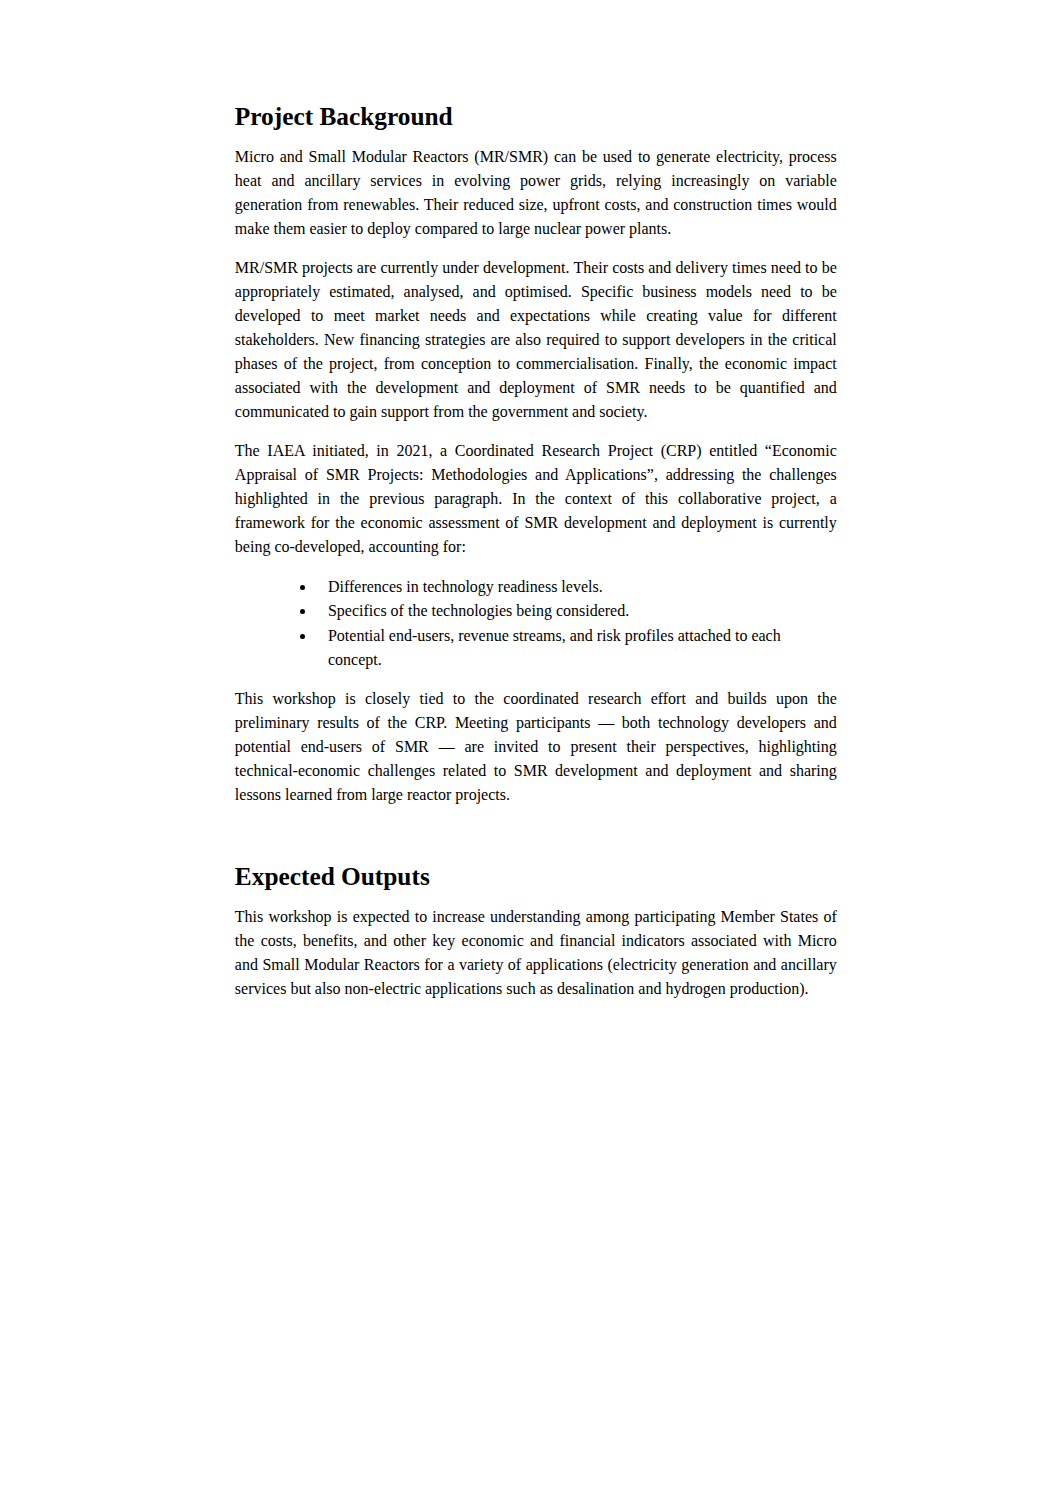Project Background
Micro and Small Modular Reactors (MR/SMR) can be used to generate electricity, process heat and ancillary services in evolving power grids, relying increasingly on variable generation from renewables. Their reduced size, upfront costs, and construction times would make them easier to deploy compared to large nuclear power plants.
MR/SMR projects are currently under development. Their costs and delivery times need to be appropriately estimated, analysed, and optimised. Specific business models need to be developed to meet market needs and expectations while creating value for different stakeholders. New financing strategies are also required to support developers in the critical phases of the project, from conception to commercialisation. Finally, the economic impact associated with the development and deployment of SMR needs to be quantified and communicated to gain support from the government and society.
The IAEA initiated, in 2021, a Coordinated Research Project (CRP) entitled “Economic Appraisal of SMR Projects: Methodologies and Applications”, addressing the challenges highlighted in the previous paragraph. In the context of this collaborative project, a framework for the economic assessment of SMR development and deployment is currently being co-developed, accounting for:
Differences in technology readiness levels.
Specifics of the technologies being considered.
Potential end-users, revenue streams, and risk profiles attached to each concept.
This workshop is closely tied to the coordinated research effort and builds upon the preliminary results of the CRP. Meeting participants — both technology developers and potential end-users of SMR — are invited to present their perspectives, highlighting technical-economic challenges related to SMR development and deployment and sharing lessons learned from large reactor projects.
Expected Outputs
This workshop is expected to increase understanding among participating Member States of the costs, benefits, and other key economic and financial indicators associated with Micro and Small Modular Reactors for a variety of applications (electricity generation and ancillary services but also non-electric applications such as desalination and hydrogen production).